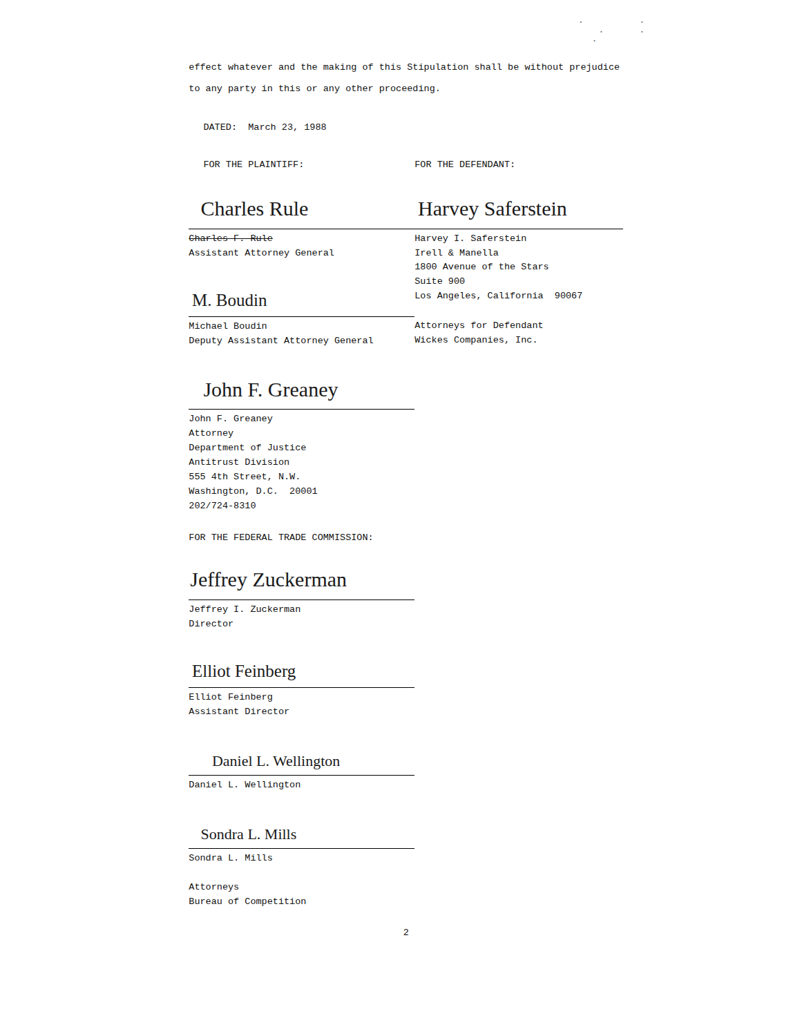· ·
· ·
·
effect whatever and the making of this Stipulation shall be without prejudice to any party in this or any other proceeding.
DATED: March 23, 1988
| FOR THE PLAINTIFF: Charles Rule Charles F. Rule Assistant Attorney General M. Boudin Michael Boudin Deputy Assistant Attorney General John F. Greaney John F. Greaney Attorney Department of Justice Antitrust Division 555 4th Street, N.W. Washington, D.C. 20001 202/724-8310 FOR THE FEDERAL TRADE COMMISSION: Jeffrey Zuckerman Jeffrey I. Zuckerman Director Elliot Feinberg Elliot Feinberg Assistant Director Daniel L. Wellington Daniel L. Wellington Sondra L. Mills Sondra L. Mills Attorneys Bureau of Competition | FOR THE DEFENDANT: Harvey Saferstein Harvey I. Saferstein Irell & Manella 1800 Avenue of the Stars Suite 900 Los Angeles, California 90067 Attorneys for Defendant Wickes Companies, Inc. |
2